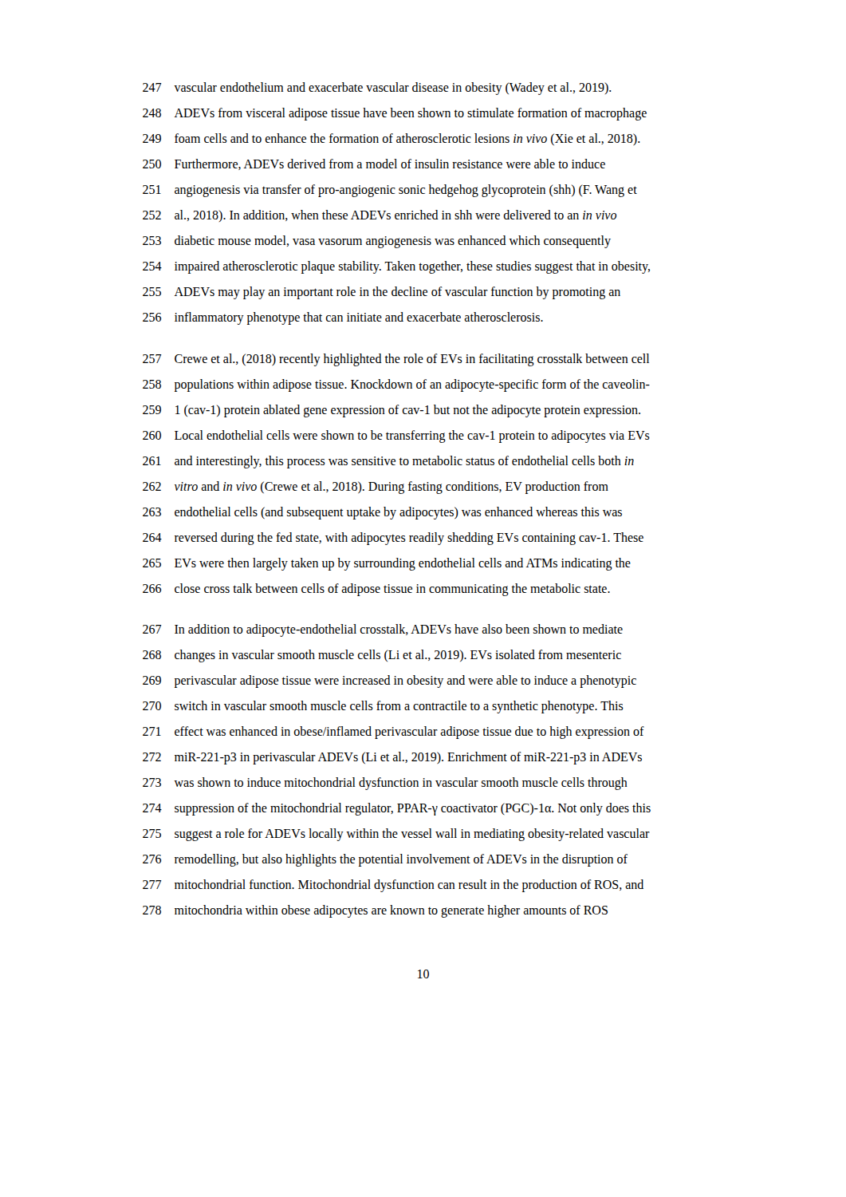vascular endothelium and exacerbate vascular disease in obesity (Wadey et al., 2019).
ADEVs from visceral adipose tissue have been shown to stimulate formation of macrophage
foam cells and to enhance the formation of atherosclerotic lesions in vivo (Xie et al., 2018).
Furthermore, ADEVs derived from a model of insulin resistance were able to induce
angiogenesis via transfer of pro-angiogenic sonic hedgehog glycoprotein (shh) (F. Wang et
al., 2018). In addition, when these ADEVs enriched in shh were delivered to an in vivo
diabetic mouse model, vasa vasorum angiogenesis was enhanced which consequently
impaired atherosclerotic plaque stability. Taken together, these studies suggest that in obesity,
ADEVs may play an important role in the decline of vascular function by promoting an
inflammatory phenotype that can initiate and exacerbate atherosclerosis.
Crewe et al., (2018) recently highlighted the role of EVs in facilitating crosstalk between cell
populations within adipose tissue. Knockdown of an adipocyte-specific form of the caveolin-
1 (cav-1) protein ablated gene expression of cav-1 but not the adipocyte protein expression.
Local endothelial cells were shown to be transferring the cav-1 protein to adipocytes via EVs
and interestingly, this process was sensitive to metabolic status of endothelial cells both in
vitro and in vivo (Crewe et al., 2018). During fasting conditions, EV production from
endothelial cells (and subsequent uptake by adipocytes) was enhanced whereas this was
reversed during the fed state, with adipocytes readily shedding EVs containing cav-1. These
EVs were then largely taken up by surrounding endothelial cells and ATMs indicating the
close cross talk between cells of adipose tissue in communicating the metabolic state.
In addition to adipocyte-endothelial crosstalk, ADEVs have also been shown to mediate
changes in vascular smooth muscle cells (Li et al., 2019). EVs isolated from mesenteric
perivascular adipose tissue were increased in obesity and were able to induce a phenotypic
switch in vascular smooth muscle cells from a contractile to a synthetic phenotype. This
effect was enhanced in obese/inflamed perivascular adipose tissue due to high expression of
miR-221-p3 in perivascular ADEVs (Li et al., 2019). Enrichment of miR-221-p3 in ADEVs
was shown to induce mitochondrial dysfunction in vascular smooth muscle cells through
suppression of the mitochondrial regulator, PPAR-γ coactivator (PGC)-1α. Not only does this
suggest a role for ADEVs locally within the vessel wall in mediating obesity-related vascular
remodelling, but also highlights the potential involvement of ADEVs in the disruption of
mitochondrial function. Mitochondrial dysfunction can result in the production of ROS, and
mitochondria within obese adipocytes are known to generate higher amounts of ROS
10